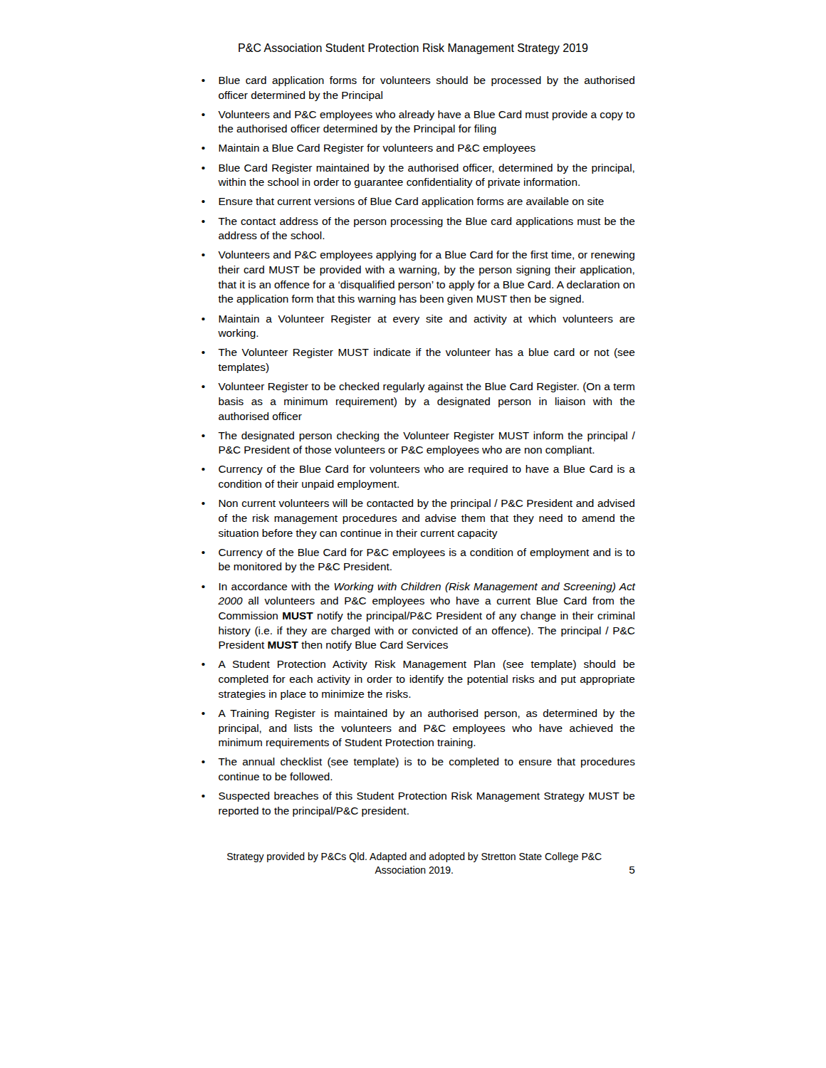P&C Association Student Protection Risk Management Strategy 2019
Blue card application forms for volunteers should be processed by the authorised officer determined by the Principal
Volunteers and P&C employees who already have a Blue Card must provide a copy to the authorised officer determined by the Principal for filing
Maintain a Blue Card Register for volunteers and P&C employees
Blue Card Register maintained by the authorised officer, determined by the principal, within the school in order to guarantee confidentiality of private information.
Ensure that current versions of Blue Card application forms are available on site
The contact address of the person processing the Blue card applications must be the address of the school.
Volunteers and P&C employees applying for a Blue Card for the first time, or renewing their card MUST be provided with a warning, by the person signing their application, that it is an offence for a ‘disqualified person’ to apply for a Blue Card. A declaration on the application form that this warning has been given MUST then be signed.
Maintain a Volunteer Register at every site and activity at which volunteers are working.
The Volunteer Register MUST indicate if the volunteer has a blue card or not (see templates)
Volunteer Register to be checked regularly against the Blue Card Register. (On a term basis as a minimum requirement) by a designated person in liaison with the authorised officer
The designated person checking the Volunteer Register MUST inform the principal / P&C President of those volunteers or P&C employees who are non compliant.
Currency of the Blue Card for volunteers who are required to have a Blue Card is a condition of their unpaid employment.
Non current volunteers will be contacted by the principal / P&C President and advised of the risk management procedures and advise them that they need to amend the situation before they can continue in their current capacity
Currency of the Blue Card for P&C employees is a condition of employment and is to be monitored by the P&C President.
In accordance with the Working with Children (Risk Management and Screening) Act 2000 all volunteers and P&C employees who have a current Blue Card from the Commission MUST notify the principal/P&C President of any change in their criminal history (i.e. if they are charged with or convicted of an offence). The principal / P&C President MUST then notify Blue Card Services
A Student Protection Activity Risk Management Plan (see template) should be completed for each activity in order to identify the potential risks and put appropriate strategies in place to minimize the risks.
A Training Register is maintained by an authorised person, as determined by the principal, and lists the volunteers and P&C employees who have achieved the minimum requirements of Student Protection training.
The annual checklist (see template) is to be completed to ensure that procedures continue to be followed.
Suspected breaches of this Student Protection Risk Management Strategy MUST be reported to the principal/P&C president.
Strategy provided by P&Cs Qld. Adapted and adopted by Stretton State College P&C Association 2019.
5